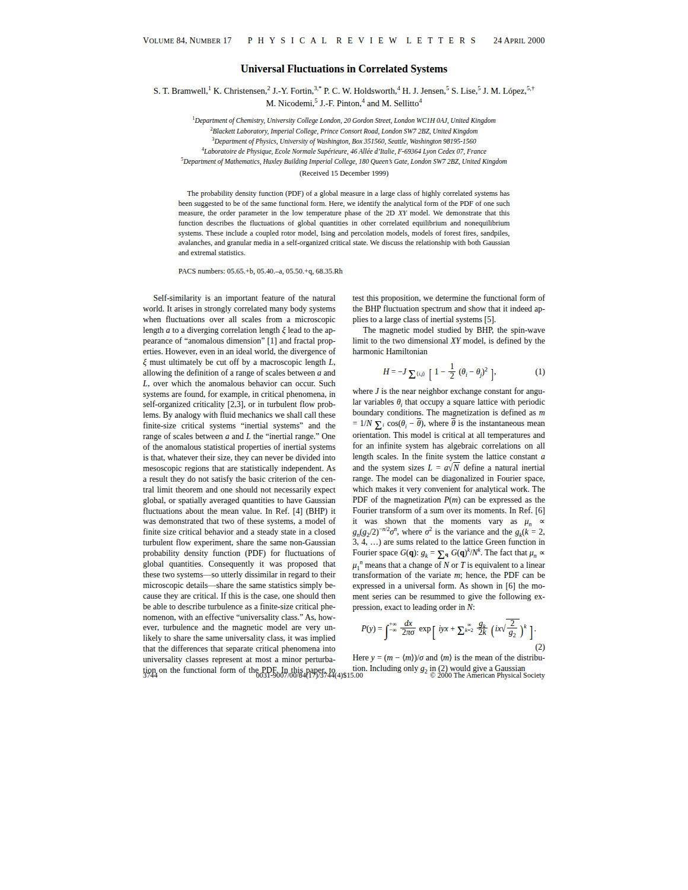VOLUME 84, NUMBER 17
P H Y S I C A L R E V I E W L E T T E R S
24 APRIL 2000
Universal Fluctuations in Correlated Systems
S. T. Bramwell,1 K. Christensen,2 J.-Y. Fortin,3,* P. C. W. Holdsworth,4 H. J. Jensen,5 S. Lise,5 J. M. López,5,†
M. Nicodemi,5 J.-F. Pinton,4 and M. Sellitto4
1Department of Chemistry, University College London, 20 Gordon Street, London WC1H 0AJ, United Kingdom
2Blackett Laboratory, Imperial College, Prince Consort Road, London SW7 2BZ, United Kingdom
3Department of Physics, University of Washington, Box 351560, Seattle, Washington 98195-1560
4Laboratoire de Physique, Ecole Normale Supérieure, 46 Allée d’Italie, F-69364 Lyon Cedex 07, France
5Department of Mathematics, Huxley Building Imperial College, 180 Queen’s Gate, London SW7 2BZ, United Kingdom
(Received 15 December 1999)
The probability density function (PDF) of a global measure in a large class of highly correlated systems has been suggested to be of the same functional form. Here, we identify the analytical form of the PDF of one such measure, the order parameter in the low temperature phase of the 2D XY model. We demonstrate that this function describes the fluctuations of global quantities in other correlated equilibrium and nonequilibrium systems. These include a coupled rotor model, Ising and percolation models, models of forest fires, sandpiles, avalanches, and granular media in a self-organized critical state. We discuss the relationship with both Gaussian and extremal statistics.
PACS numbers: 05.65.+b, 05.40.–a, 05.50.+q, 68.35.Rh
Self-similarity is an important feature of the natural world. It arises in strongly correlated many body systems when fluctuations over all scales from a microscopic length a to a diverging correlation length ξ lead to the appearance of “anomalous dimension” [1] and fractal properties. However, even in an ideal world, the divergence of ξ must ultimately be cut off by a macroscopic length L, allowing the definition of a range of scales between a and L, over which the anomalous behavior can occur. Such systems are found, for example, in critical phenomena, in self-organized criticality [2,3], or in turbulent flow problems. By analogy with fluid mechanics we shall call these finite-size critical systems “inertial systems” and the range of scales between a and L the “inertial range.” One of the anomalous statistical properties of inertial systems is that, whatever their size, they can never be divided into mesoscopic regions that are statistically independent. As a result they do not satisfy the basic criterion of the central limit theorem and one should not necessarily expect global, or spatially averaged quantities to have Gaussian fluctuations about the mean value. In Ref. [4] (BHP) it was demonstrated that two of these systems, a model of finite size critical behavior and a steady state in a closed turbulent flow experiment, share the same non-Gaussian probability density function (PDF) for fluctuations of global quantities. Consequently it was proposed that these two systems—so utterly dissimilar in regard to their microscopic details—share the same statistics simply because they are critical. If this is the case, one should then be able to describe turbulence as a finite-size critical phenomenon, with an effective “universality class.” As, however, turbulence and the magnetic model are very unlikely to share the same universality class, it was implied that the differences that separate critical phenomena into universality classes represent at most a minor perturbation on the functional form of the PDF. In this paper, to test this proposition, we determine the functional form of the BHP fluctuation spectrum and show that it indeed applies to a large class of inertial systems [5].
The magnetic model studied by BHP, the spin-wave limit to the two dimensional XY model, is defined by the harmonic Hamiltonian
H = −J Σ⟨i,j⟩ [ 1 − 12 (θi − θj)2 ],
(1)
where J is the near neighbor exchange constant for angular variables θi that occupy a square lattice with periodic boundary conditions. The magnetization is defined as m = 1/N Σi cos(θi − θ), where θ is the instantaneous mean orientation. This model is critical at all temperatures and for an infinite system has algebraic correlations on all length scales. In the finite system the lattice constant a and the system sizes L = a√N define a natural inertial range. The model can be diagonalized in Fourier space, which makes it very convenient for analytical work. The PDF of the magnetization P(m) can be expressed as the Fourier transform of a sum over its moments. In Ref. [6] it was shown that the moments vary as μn ∝ gn(g2/2)−n/2σn, where σ2 is the variance and the gk(k = 2, 3, 4, …) are sums related to the lattice Green function in Fourier space G(q): gk = Σq G(q)k/Nk. The fact that μn ∝ μ1n means that a change of N or T is equivalent to a linear transformation of the variate m; hence, the PDF can be expressed in a universal form. As shown in [6] the moment series can be resummed to give the following expression, exact to leading order in N:
P(y) = ∫+∞−∞ dx 2πσ exp[ iyx + Σ∞k=2 gk 2k (ix√2 g2)k ].
(2)
Here y = (m − ⟨m⟩)/σ and ⟨m⟩ is the mean of the distribution. Including only g2 in (2) would give a Gaussian
3744
0031-9007/00/84(17)/3744(4)$15.00
© 2000 The American Physical Society